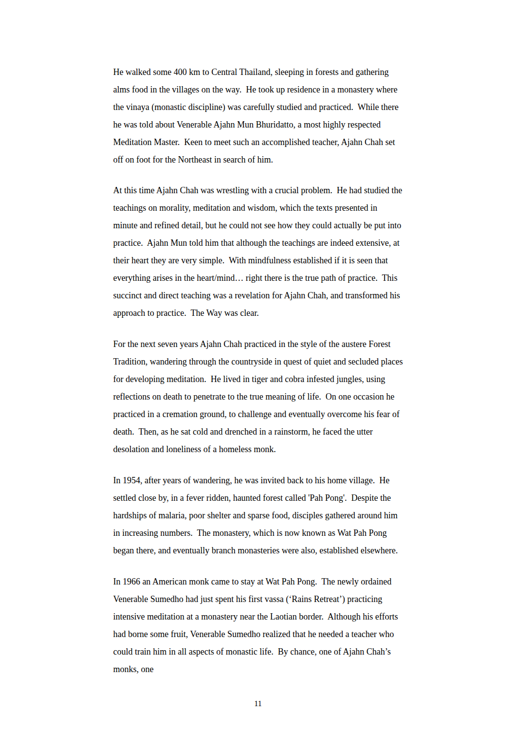He walked some 400 km to Central Thailand, sleeping in forests and gathering alms food in the villages on the way. He took up residence in a monastery where the vinaya (monastic discipline) was carefully studied and practiced. While there he was told about Venerable Ajahn Mun Bhuridatto, a most highly respected Meditation Master. Keen to meet such an accomplished teacher, Ajahn Chah set off on foot for the Northeast in search of him.
At this time Ajahn Chah was wrestling with a crucial problem. He had studied the teachings on morality, meditation and wisdom, which the texts presented in minute and refined detail, but he could not see how they could actually be put into practice. Ajahn Mun told him that although the teachings are indeed extensive, at their heart they are very simple. With mindfulness established if it is seen that everything arises in the heart/mind… right there is the true path of practice. This succinct and direct teaching was a revelation for Ajahn Chah, and transformed his approach to practice. The Way was clear.
For the next seven years Ajahn Chah practiced in the style of the austere Forest Tradition, wandering through the countryside in quest of quiet and secluded places for developing meditation. He lived in tiger and cobra infested jungles, using reflections on death to penetrate to the true meaning of life. On one occasion he practiced in a cremation ground, to challenge and eventually overcome his fear of death. Then, as he sat cold and drenched in a rainstorm, he faced the utter desolation and loneliness of a homeless monk.
In 1954, after years of wandering, he was invited back to his home village. He settled close by, in a fever ridden, haunted forest called 'Pah Pong'. Despite the hardships of malaria, poor shelter and sparse food, disciples gathered around him in increasing numbers. The monastery, which is now known as Wat Pah Pong began there, and eventually branch monasteries were also, established elsewhere.
In 1966 an American monk came to stay at Wat Pah Pong. The newly ordained Venerable Sumedho had just spent his first vassa (‘Rains Retreat’) practicing intensive meditation at a monastery near the Laotian border. Although his efforts had borne some fruit, Venerable Sumedho realized that he needed a teacher who could train him in all aspects of monastic life. By chance, one of Ajahn Chah’s monks, one
11